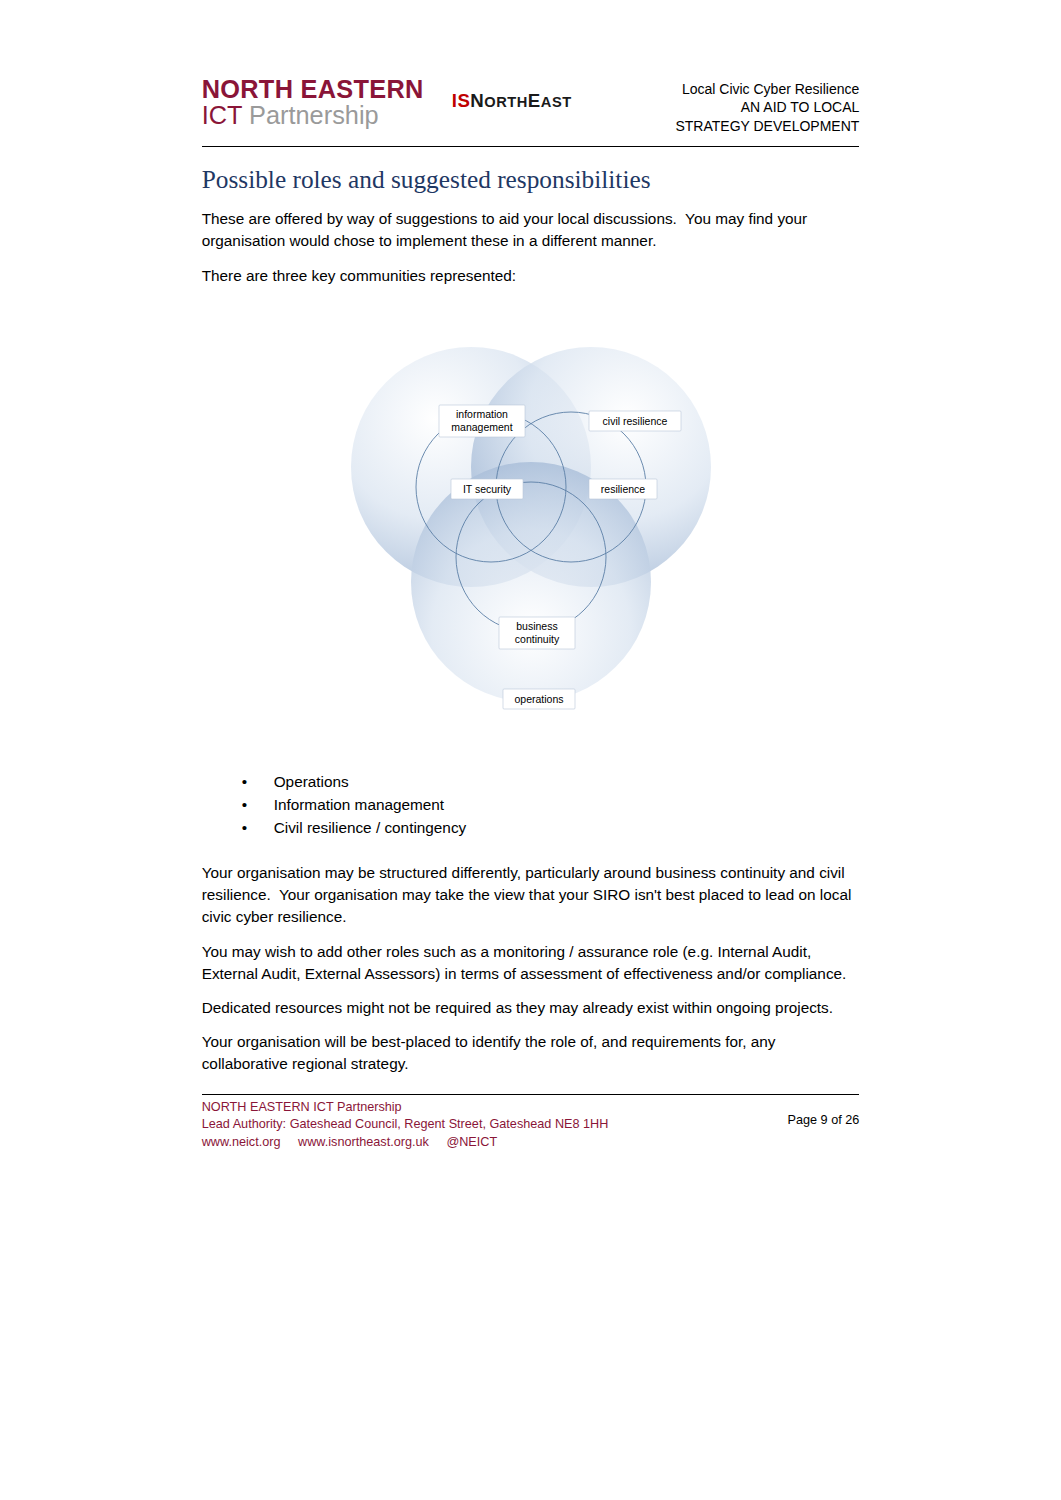NORTH EASTERN
ICT Partnership
IS NORTHEAST
Local Civic Cyber Resilience
AN AID TO LOCAL
STRATEGY DEVELOPMENT
Possible roles and suggested responsibilities
These are offered by way of suggestions to aid your local discussions. You may find your organisation would chose to implement these in a different manner.
There are three key communities represented:
information management civil resilience IT security resilience business continuity operations
Operations
Information management
Civil resilience / contingency
Your organisation may be structured differently, particularly around business continuity and civil resilience. Your organisation may take the view that your SIRO isn't best placed to lead on local civic cyber resilience.
You may wish to add other roles such as a monitoring / assurance role (e.g. Internal Audit, External Audit, External Assessors) in terms of assessment of effectiveness and/or compliance.
Dedicated resources might not be required as they may already exist within ongoing projects.
Your organisation will be best-placed to identify the role of, and requirements for, any collaborative regional strategy.
NORTH EASTERN ICT Partnership
Lead Authority: Gateshead Council, Regent Street, Gateshead NE8 1HH
www.neict.org www.isnortheast.org.uk @NEICT
Page 9 of 26